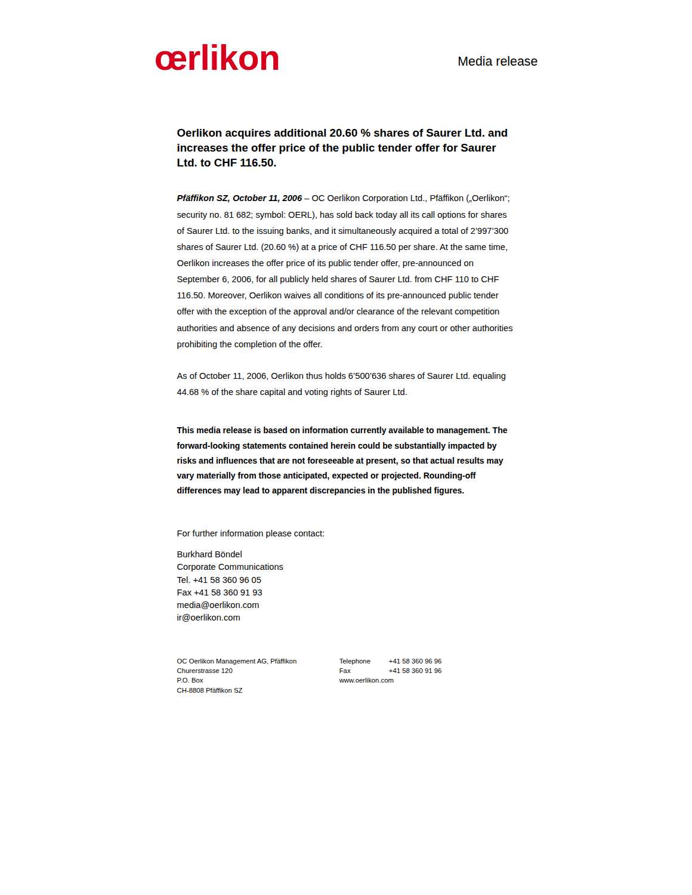œrlikon
Media release
Oerlikon acquires additional 20.60 % shares of Saurer Ltd. and increases the offer price of the public tender offer for Saurer Ltd. to CHF 116.50.
Pfäffikon SZ, October 11, 2006 – OC Oerlikon Corporation Ltd., Pfäffikon („Oerlikon“; security no. 81 682; symbol: OERL), has sold back today all its call options for shares of Saurer Ltd. to the issuing banks, and it simultaneously acquired a total of 2’997’300 shares of Saurer Ltd. (20.60 %) at a price of CHF 116.50 per share. At the same time, Oerlikon increases the offer price of its public tender offer, pre-announced on September 6, 2006, for all publicly held shares of Saurer Ltd. from CHF 110 to CHF 116.50. Moreover, Oerlikon waives all conditions of its pre-announced public tender offer with the exception of the approval and/or clearance of the relevant competition authorities and absence of any decisions and orders from any court or other authorities prohibiting the completion of the offer.
As of October 11, 2006, Oerlikon thus holds 6’500’636 shares of Saurer Ltd. equaling 44.68 % of the share capital and voting rights of Saurer Ltd.
This media release is based on information currently available to management. The forward-looking statements contained herein could be substantially impacted by risks and influences that are not foreseeable at present, so that actual results may vary materially from those anticipated, expected or projected. Rounding-off differences may lead to apparent discrepancies in the published figures.
For further information please contact:
Burkhard Böndel
Corporate Communications
Tel. +41 58 360 96 05
Fax +41 58 360 91 93
media@oerlikon.com
ir@oerlikon.com
OC Oerlikon Management AG, Pfäffikon
Churerstrasse 120
P.O. Box
CH-8808 Pfäffikon SZ
Telephone+41 58 360 96 96
Fax+41 58 360 91 96
www.oerlikon.com